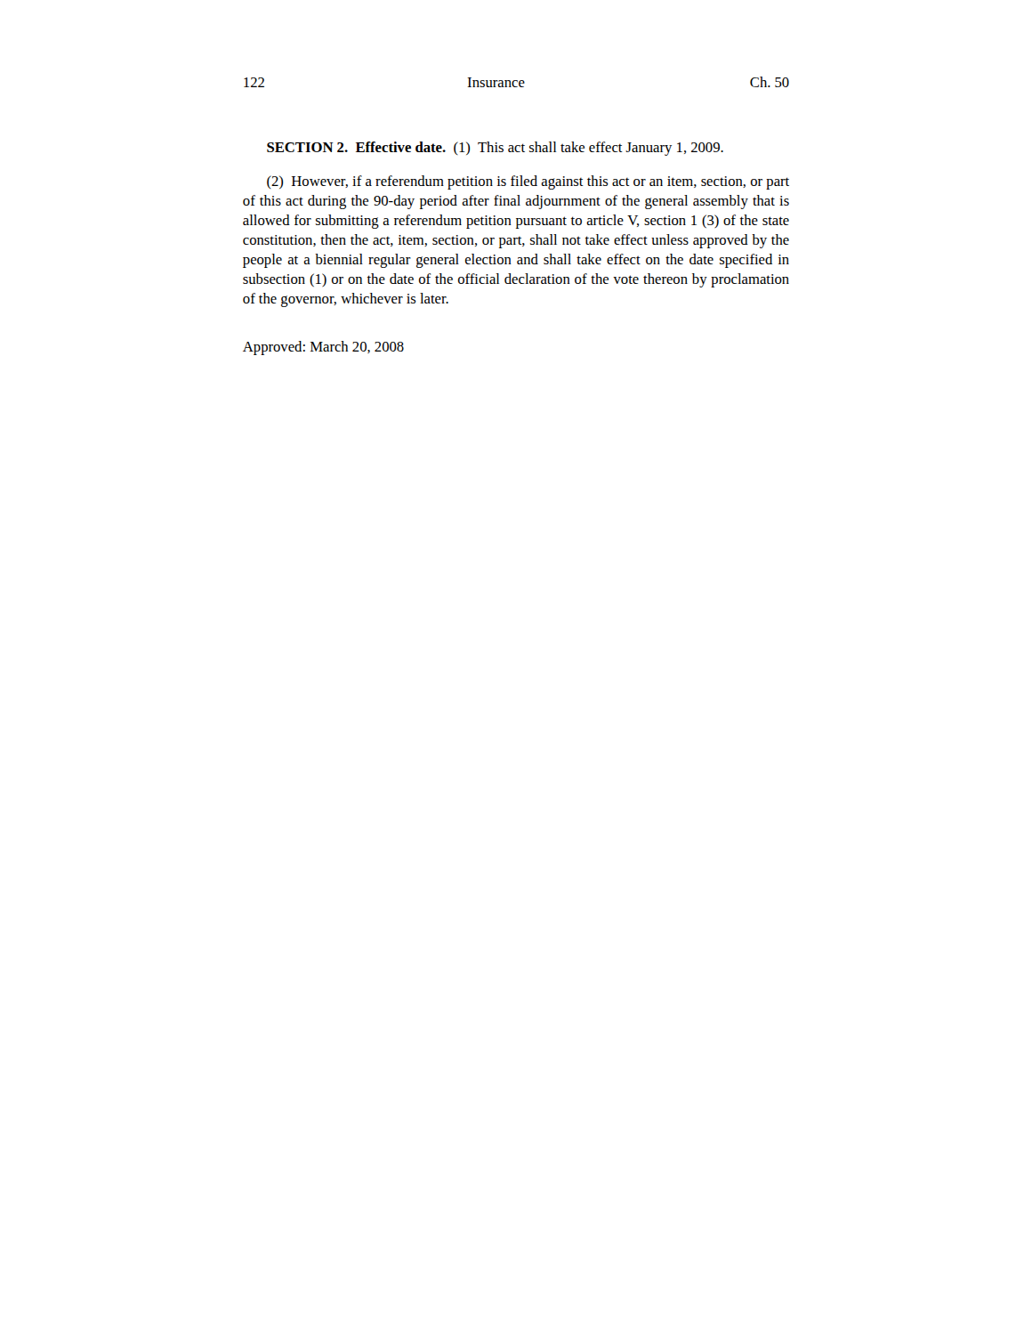122 Insurance Ch. 50
SECTION 2. Effective date. (1) This act shall take effect January 1, 2009.
(2) However, if a referendum petition is filed against this act or an item, section, or part of this act during the 90-day period after final adjournment of the general assembly that is allowed for submitting a referendum petition pursuant to article V, section 1 (3) of the state constitution, then the act, item, section, or part, shall not take effect unless approved by the people at a biennial regular general election and shall take effect on the date specified in subsection (1) or on the date of the official declaration of the vote thereon by proclamation of the governor, whichever is later.
Approved: March 20, 2008